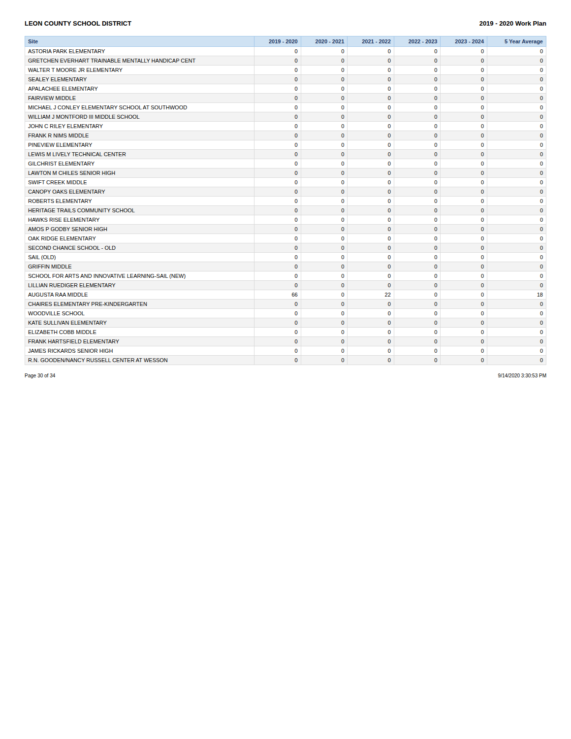LEON COUNTY SCHOOL DISTRICT 2019 - 2020 Work Plan
| Site | 2019 - 2020 | 2020 - 2021 | 2021 - 2022 | 2022 - 2023 | 2023 - 2024 | 5 Year Average |
| --- | --- | --- | --- | --- | --- | --- |
| Astoria Park Elementary | 0 | 0 | 0 | 0 | 0 | 0 |
| Gretchen Everhart Trainable Mentally Handicap Cent | 0 | 0 | 0 | 0 | 0 | 0 |
| Walter T Moore Jr Elementary | 0 | 0 | 0 | 0 | 0 | 0 |
| Sealey Elementary | 0 | 0 | 0 | 0 | 0 | 0 |
| Apalachee Elementary | 0 | 0 | 0 | 0 | 0 | 0 |
| Fairview Middle | 0 | 0 | 0 | 0 | 0 | 0 |
| Michael J Conley Elementary School at Southwood | 0 | 0 | 0 | 0 | 0 | 0 |
| William J Montford III Middle School | 0 | 0 | 0 | 0 | 0 | 0 |
| John C Riley Elementary | 0 | 0 | 0 | 0 | 0 | 0 |
| Frank R Nims Middle | 0 | 0 | 0 | 0 | 0 | 0 |
| Pineview Elementary | 0 | 0 | 0 | 0 | 0 | 0 |
| Lewis M Lively Technical Center | 0 | 0 | 0 | 0 | 0 | 0 |
| Gilchrist Elementary | 0 | 0 | 0 | 0 | 0 | 0 |
| Lawton M Chiles Senior High | 0 | 0 | 0 | 0 | 0 | 0 |
| Swift Creek Middle | 0 | 0 | 0 | 0 | 0 | 0 |
| Canopy Oaks Elementary | 0 | 0 | 0 | 0 | 0 | 0 |
| Roberts Elementary | 0 | 0 | 0 | 0 | 0 | 0 |
| Heritage Trails Community School | 0 | 0 | 0 | 0 | 0 | 0 |
| Hawks Rise Elementary | 0 | 0 | 0 | 0 | 0 | 0 |
| Amos P Godby Senior High | 0 | 0 | 0 | 0 | 0 | 0 |
| Oak Ridge Elementary | 0 | 0 | 0 | 0 | 0 | 0 |
| Second Chance School - Old | 0 | 0 | 0 | 0 | 0 | 0 |
| SAIL (Old) | 0 | 0 | 0 | 0 | 0 | 0 |
| Griffin Middle | 0 | 0 | 0 | 0 | 0 | 0 |
| School for Arts and Innovative Learning-SAIL (New) | 0 | 0 | 0 | 0 | 0 | 0 |
| Lillian Ruediger Elementary | 0 | 0 | 0 | 0 | 0 | 0 |
| Augusta Raa Middle | 66 | 0 | 22 | 0 | 0 | 18 |
| Chaires Elementary Pre-Kindergarten | 0 | 0 | 0 | 0 | 0 | 0 |
| Woodville School | 0 | 0 | 0 | 0 | 0 | 0 |
| Kate Sullivan Elementary | 0 | 0 | 0 | 0 | 0 | 0 |
| Elizabeth Cobb Middle | 0 | 0 | 0 | 0 | 0 | 0 |
| Frank Hartsfield Elementary | 0 | 0 | 0 | 0 | 0 | 0 |
| James Rickards Senior High | 0 | 0 | 0 | 0 | 0 | 0 |
| R.N. Gooden/Nancy Russell Center at Wesson | 0 | 0 | 0 | 0 | 0 | 0 |
Page 30 of 34 9/14/2020 3:30:53 PM